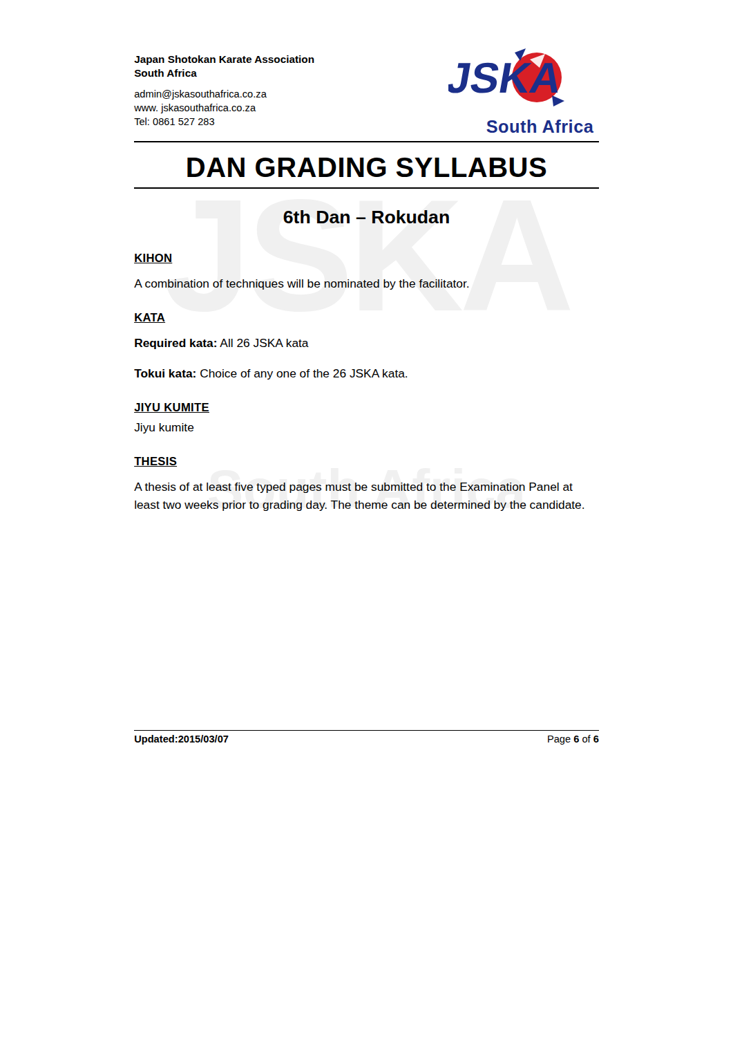JSKA
South Africa
Japan Shotokan Karate Association
South Africa
admin@jskasouthafrica.co.za
www. jskasouthafrica.co.za
Tel: 0861 527 283
JSKA
South Africa
DAN GRADING SYLLABUS
6th Dan – Rokudan
KIHON
A combination of techniques will be nominated by the facilitator.
KATA
Required kata: All 26 JSKA kata
Tokui kata: Choice of any one of the 26 JSKA kata.
JIYU KUMITE
Jiyu kumite
THESIS
A thesis of at least five typed pages must be submitted to the Examination Panel at least two weeks prior to grading day. The theme can be determined by the candidate.
Updated:2015/03/07
Page 6 of 6